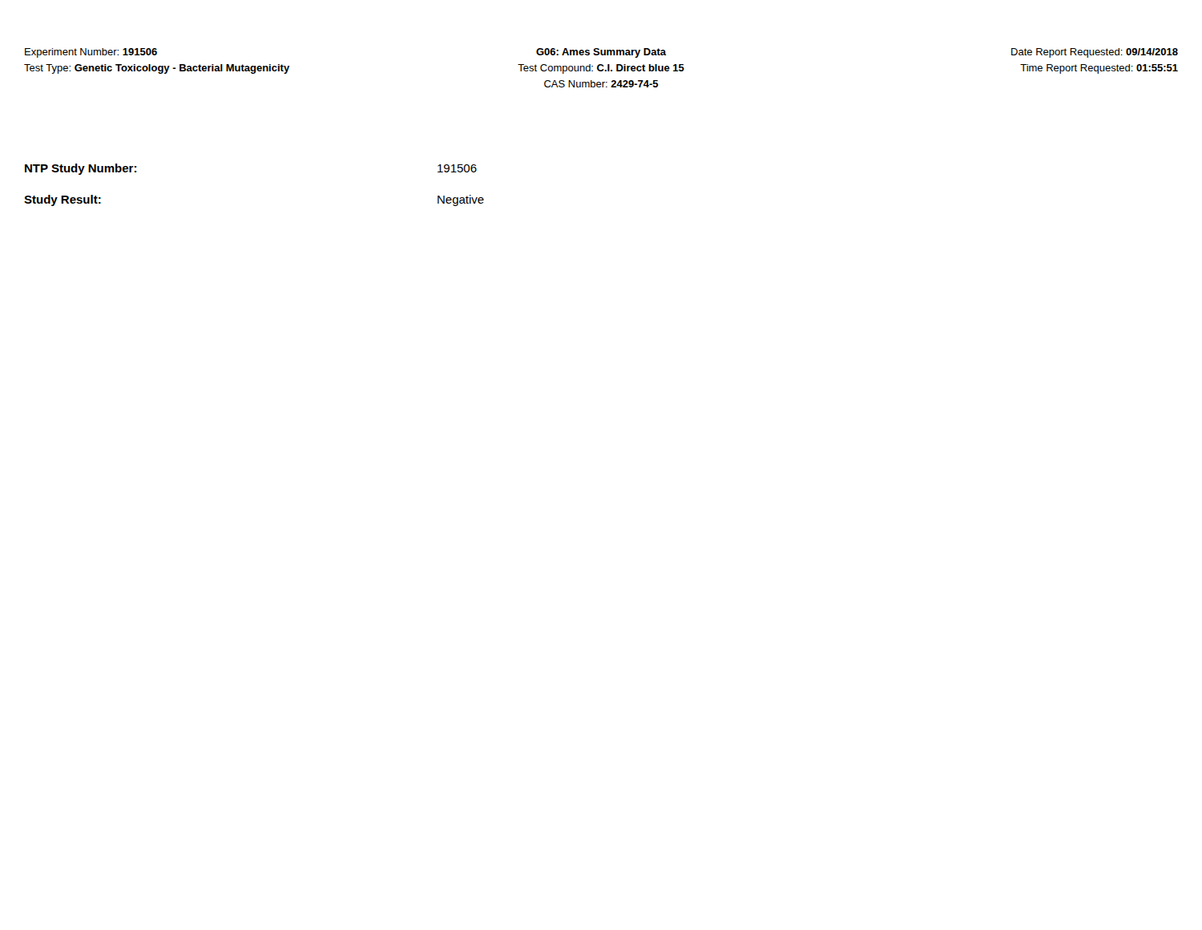Experiment Number: 191506
Test Type: Genetic Toxicology - Bacterial Mutagenicity
G06: Ames Summary Data
Test Compound: C.I. Direct blue 15
CAS Number: 2429-74-5
Date Report Requested: 09/14/2018
Time Report Requested: 01:55:51
NTP Study Number:
Study Result:
191506
Negative